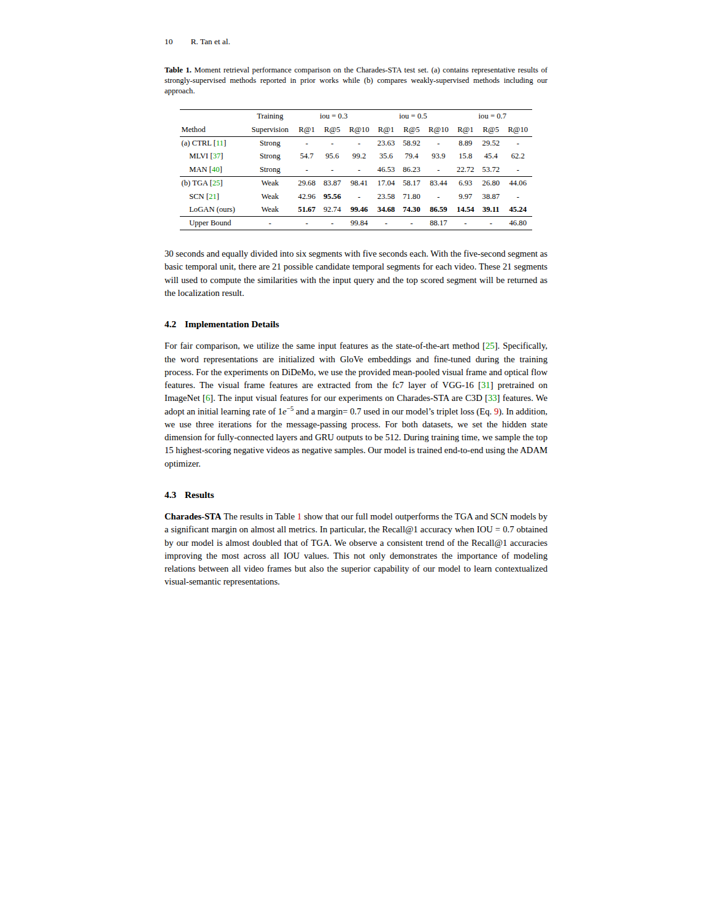10 R. Tan et al.
Table 1. Moment retrieval performance comparison on the Charades-STA test set. (a) contains representative results of strongly-supervised methods reported in prior works while (b) compares weakly-supervised methods including our approach.
| | Training | iou = 0.3 | iou = 0.5 | iou = 0.7 |
| --- | --- | --- | --- | --- |
| Method | Supervision | R@1 | R@5 | R@10 | R@1 | R@5 | R@10 | R@1 | R@5 | R@10 |
| (a) CTRL [ 11 ] | Strong | - | - | - | 23.63 | 58.92 | - | 8.89 | 29.52 | - |
| MLVI [ 37 ] | Strong | 54.7 | 95.6 | 99.2 | 35.6 | 79.4 | 93.9 | 15.8 | 45.4 | 62.2 |
| MAN [ 40 ] | Strong | - | - | - | 46.53 | 86.23 | - | 22.72 | 53.72 | - |
| (b) TGA [ 25 ] | Weak | 29.68 | 83.87 | 98.41 | 17.04 | 58.17 | 83.44 | 6.93 | 26.80 | 44.06 |
| SCN [ 21 ] | Weak | 42.96 | 95.56 | - | 23.58 | 71.80 | - | 9.97 | 38.87 | - |
| LoGAN (ours) | Weak | 51.67 | 92.74 | 99.46 | 34.68 | 74.30 | 86.59 | 14.54 | 39.11 | 45.24 |
| Upper Bound | - | - | - | 99.84 | - | - | 88.17 | - | - | 46.80 |
30 seconds and equally divided into six segments with five seconds each. With the five-second segment as basic temporal unit, there are 21 possible candidate temporal segments for each video. These 21 segments will used to compute the similarities with the input query and the top scored segment will be returned as the localization result.
4.2 Implementation Details
For fair comparison, we utilize the same input features as the state-of-the-art method [25]. Specifically, the word representations are initialized with GloVe embeddings and fine-tuned during the training process. For the experiments on DiDeMo, we use the provided mean-pooled visual frame and optical flow features. The visual frame features are extracted from the fc7 layer of VGG-16 [31] pretrained on ImageNet [6]. The input visual features for our experiments on Charades-STA are C3D [33] features. We adopt an initial learning rate of 1e−5 and a margin= 0.7 used in our model’s triplet loss (Eq. 9). In addition, we use three iterations for the message-passing process. For both datasets, we set the hidden state dimension for fully-connected layers and GRU outputs to be 512. During training time, we sample the top 15 highest-scoring negative videos as negative samples. Our model is trained end-to-end using the ADAM optimizer.
4.3 Results
Charades-STA The results in Table 1 show that our full model outperforms the TGA and SCN models by a significant margin on almost all metrics. In particular, the Recall@1 accuracy when IOU = 0.7 obtained by our model is almost doubled that of TGA. We observe a consistent trend of the Recall@1 accuracies improving the most across all IOU values. This not only demonstrates the importance of modeling relations between all video frames but also the superior capability of our model to learn contextualized visual-semantic representations.